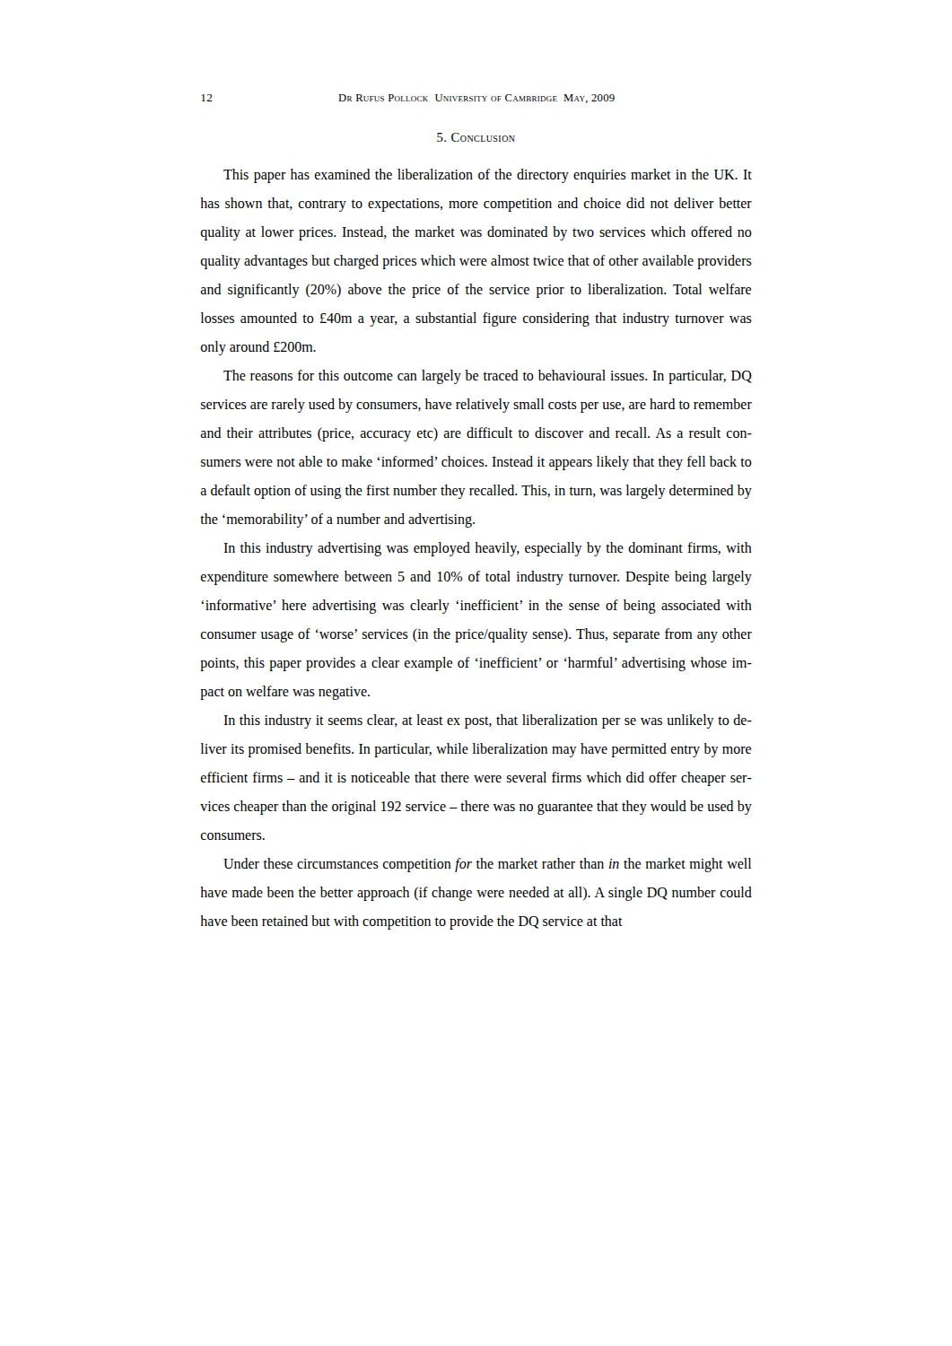12 Dr Rufus Pollock University of Cambridge May, 2009
5. Conclusion
This paper has examined the liberalization of the directory enquiries market in the UK. It has shown that, contrary to expectations, more competition and choice did not deliver better quality at lower prices. Instead, the market was dominated by two services which offered no quality advantages but charged prices which were almost twice that of other available providers and significantly (20%) above the price of the service prior to liberalization. Total welfare losses amounted to £40m a year, a substantial figure considering that industry turnover was only around £200m.
The reasons for this outcome can largely be traced to behavioural issues. In particular, DQ services are rarely used by consumers, have relatively small costs per use, are hard to remember and their attributes (price, accuracy etc) are difficult to discover and recall. As a result consumers were not able to make ‘informed’ choices. Instead it appears likely that they fell back to a default option of using the first number they recalled. This, in turn, was largely determined by the ‘memorability’ of a number and advertising.
In this industry advertising was employed heavily, especially by the dominant firms, with expenditure somewhere between 5 and 10% of total industry turnover. Despite being largely ‘informative’ here advertising was clearly ‘inefficient’ in the sense of being associated with consumer usage of ‘worse’ services (in the price/quality sense). Thus, separate from any other points, this paper provides a clear example of ‘inefficient’ or ‘harmful’ advertising whose impact on welfare was negative.
In this industry it seems clear, at least ex post, that liberalization per se was unlikely to deliver its promised benefits. In particular, while liberalization may have permitted entry by more efficient firms – and it is noticeable that there were several firms which did offer cheaper services cheaper than the original 192 service – there was no guarantee that they would be used by consumers.
Under these circumstances competition for the market rather than in the market might well have made been the better approach (if change were needed at all). A single DQ number could have been retained but with competition to provide the DQ service at that